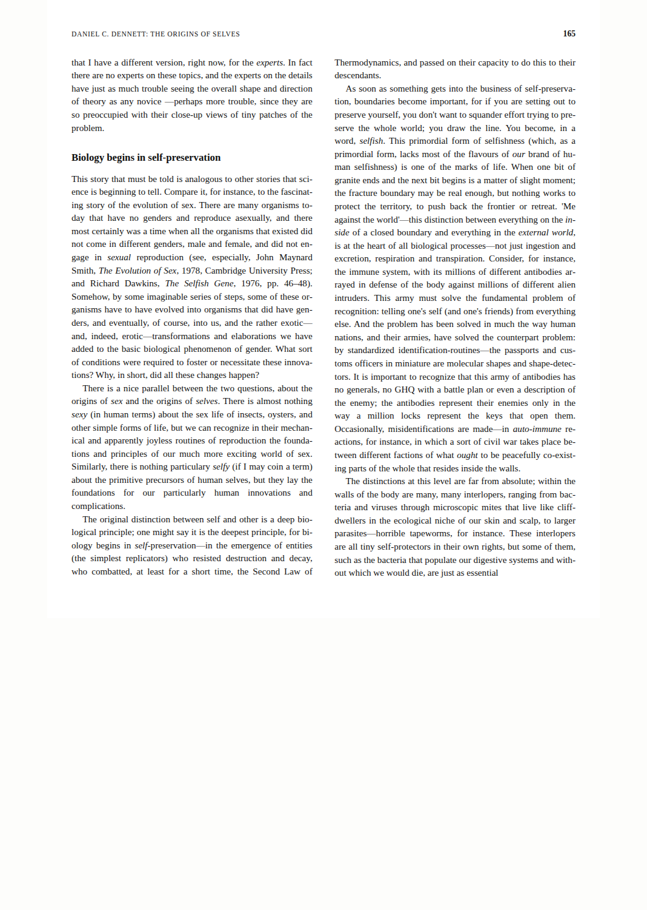Daniel C. Dennett: The Origins of Selves 165
that I have a different version, right now, for the experts. In fact there are no experts on these topics, and the experts on the details have just as much trouble seeing the overall shape and direction of theory as any novice —perhaps more trouble, since they are so preoccupied with their close-up views of tiny patches of the problem.
Biology begins in self-preservation
This story that must be told is analogous to other stories that science is beginning to tell. Compare it, for instance, to the fascinating story of the evolution of sex. There are many organisms today that have no genders and reproduce asexually, and there most certainly was a time when all the organisms that existed did not come in different genders, male and female, and did not engage in sexual reproduction (see, especially, John Maynard Smith, The Evolution of Sex, 1978, Cambridge University Press; and Richard Dawkins, The Selfish Gene, 1976, pp. 46–48). Somehow, by some imaginable series of steps, some of these organisms have to have evolved into organisms that did have genders, and eventually, of course, into us, and the rather exotic—and, indeed, erotic—transformations and elaborations we have added to the basic biological phenomenon of gender. What sort of conditions were required to foster or necessitate these innovations? Why, in short, did all these changes happen?
There is a nice parallel between the two questions, about the origins of sex and the origins of selves. There is almost nothing sexy (in human terms) about the sex life of insects, oysters, and other simple forms of life, but we can recognize in their mechanical and apparently joyless routines of reproduction the foundations and principles of our much more exciting world of sex. Similarly, there is nothing particulary selfy (if I may coin a term) about the primitive precursors of human selves, but they lay the foundations for our particularly human innovations and complications.
The original distinction between self and other is a deep biological principle; one might say it is the deepest principle, for biology begins in self-preservation—in the emergence of entities (the simplest replicators) who resisted destruction and decay, who combatted, at least for a short time, the Second Law of Thermodynamics, and passed on their capacity to do this to their descendants.
As soon as something gets into the business of self-preservation, boundaries become important, for if you are setting out to preserve yourself, you don't want to squander effort trying to preserve the whole world; you draw the line. You become, in a word, selfish. This primordial form of selfishness (which, as a primordial form, lacks most of the flavours of our brand of human selfishness) is one of the marks of life. When one bit of granite ends and the next bit begins is a matter of slight moment; the fracture boundary may be real enough, but nothing works to protect the territory, to push back the frontier or retreat. 'Me against the world'—this distinction between everything on the inside of a closed boundary and everything in the external world, is at the heart of all biological processes—not just ingestion and excretion, respiration and transpiration. Consider, for instance, the immune system, with its millions of different antibodies arrayed in defense of the body against millions of different alien intruders. This army must solve the fundamental problem of recognition: telling one's self (and one's friends) from everything else. And the problem has been solved in much the way human nations, and their armies, have solved the counterpart problem: by standardized identification-routines—the passports and customs officers in miniature are molecular shapes and shape-detectors. It is important to recognize that this army of antibodies has no generals, no GHQ with a battle plan or even a description of the enemy; the antibodies represent their enemies only in the way a million locks represent the keys that open them. Occasionally, misidentifications are made—in auto-immune reactions, for instance, in which a sort of civil war takes place between different factions of what ought to be peacefully co-existing parts of the whole that resides inside the walls.
The distinctions at this level are far from absolute; within the walls of the body are many, many interlopers, ranging from bacteria and viruses through microscopic mites that live like cliff-dwellers in the ecological niche of our skin and scalp, to larger parasites—horrible tapeworms, for instance. These interlopers are all tiny self-protectors in their own rights, but some of them, such as the bacteria that populate our digestive systems and without which we would die, are just as essential